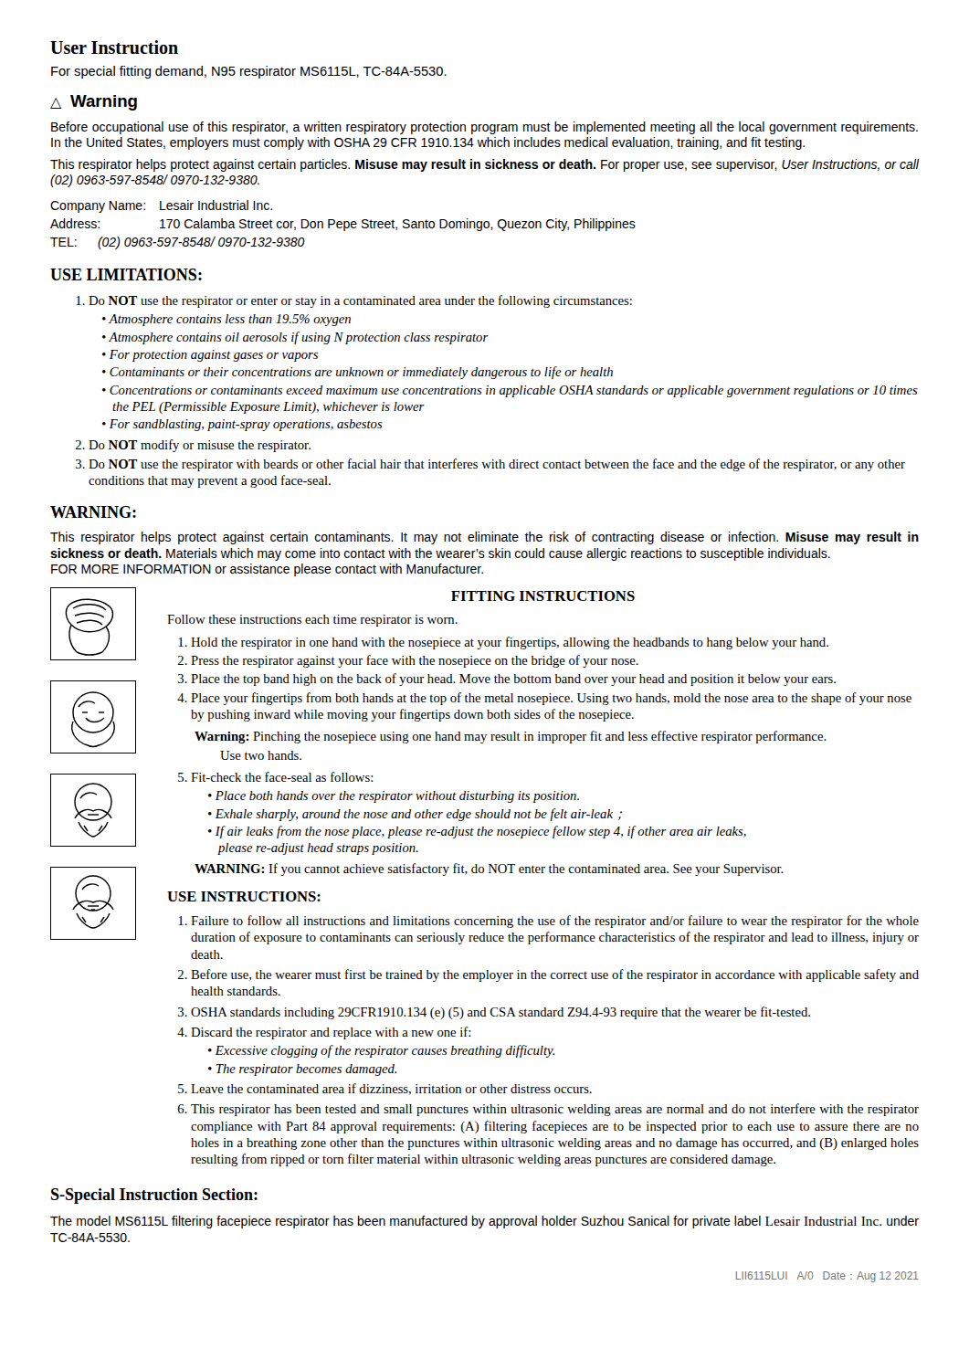User Instruction
For special fitting demand, N95 respirator MS6115L, TC-84A-5530.
△Warning
Before occupational use of this respirator, a written respiratory protection program must be implemented meeting all the local government requirements. In the United States, employers must comply with OSHA 29 CFR 1910.134 which includes medical evaluation, training, and fit testing.
This respirator helps protect against certain particles. Misuse may result in sickness or death. For proper use, see supervisor, User Instructions, or call (02) 0963-597-8548/ 0970-132-9380.
Company Name: Lesair Industrial Inc.
Address: 170 Calamba Street cor, Don Pepe Street, Santo Domingo, Quezon City, Philippines
TEL: (02) 0963-597-8548/ 0970-132-9380
USE LIMITATIONS:
Do NOT use the respirator or enter or stay in a contaminated area under the following circumstances:
Atmosphere contains less than 19.5% oxygen
Atmosphere contains oil aerosols if using N protection class respirator
For protection against gases or vapors
Contaminants or their concentrations are unknown or immediately dangerous to life or health
Concentrations or contaminants exceed maximum use concentrations in applicable OSHA standards or applicable government regulations or 10 times the PEL (Permissible Exposure Limit), whichever is lower
For sandblasting, paint-spray operations, asbestos
Do NOT modify or misuse the respirator.
Do NOT use the respirator with beards or other facial hair that interferes with direct contact between the face and the edge of the respirator, or any other conditions that may prevent a good face-seal.
WARNING:
This respirator helps protect against certain contaminants. It may not eliminate the risk of contracting disease or infection. Misuse may result in sickness or death. Materials which may come into contact with the wearer’s skin could cause allergic reactions to susceptible individuals.
FOR MORE INFORMATION or assistance please contact with Manufacturer.
FITTING INSTRUCTIONS
Follow these instructions each time respirator is worn.
Hold the respirator in one hand with the nosepiece at your fingertips, allowing the headbands to hang below your hand.
Press the respirator against your face with the nosepiece on the bridge of your nose.
Place the top band high on the back of your head. Move the bottom band over your head and position it below your ears.
Place your fingertips from both hands at the top of the metal nosepiece. Using two hands, mold the nose area to the shape of your nose by pushing inward while moving your fingertips down both sides of the nosepiece.
Warning: Pinching the nosepiece using one hand may result in improper fit and less effective respirator performance.
Use two hands.
Fit-check the face-seal as follows:
Place both hands over the respirator without disturbing its position.
Exhale sharply, around the nose and other edge should not be felt air-leak；
If air leaks from the nose place, please re-adjust the nosepiece fellow step 4, if other area air leaks,
please re-adjust head straps position.
WARNING: If you cannot achieve satisfactory fit, do NOT enter the contaminated area. See your Supervisor.
USE INSTRUCTIONS:
Failure to follow all instructions and limitations concerning the use of the respirator and/or failure to wear the respirator for the whole duration of exposure to contaminants can seriously reduce the performance characteristics of the respirator and lead to illness, injury or death.
Before use, the wearer must first be trained by the employer in the correct use of the respirator in accordance with applicable safety and health standards.
OSHA standards including 29CFR1910.134 (e) (5) and CSA standard Z94.4-93 require that the wearer be fit-tested.
Discard the respirator and replace with a new one if:
Excessive clogging of the respirator causes breathing difficulty.
The respirator becomes damaged.
Leave the contaminated area if dizziness, irritation or other distress occurs.
This respirator has been tested and small punctures within ultrasonic welding areas are normal and do not interfere with the respirator compliance with Part 84 approval requirements: (A) filtering facepieces are to be inspected prior to each use to assure there are no holes in a breathing zone other than the punctures within ultrasonic welding areas and no damage has occurred, and (B) enlarged holes resulting from ripped or torn filter material within ultrasonic welding areas punctures are considered damage.
S-Special Instruction Section:
The model MS6115L filtering facepiece respirator has been manufactured by approval holder Suzhou Sanical for private label Lesair Industrial Inc. under TC-84A-5530.
LII6115LUI A/0 Date：Aug 12 2021